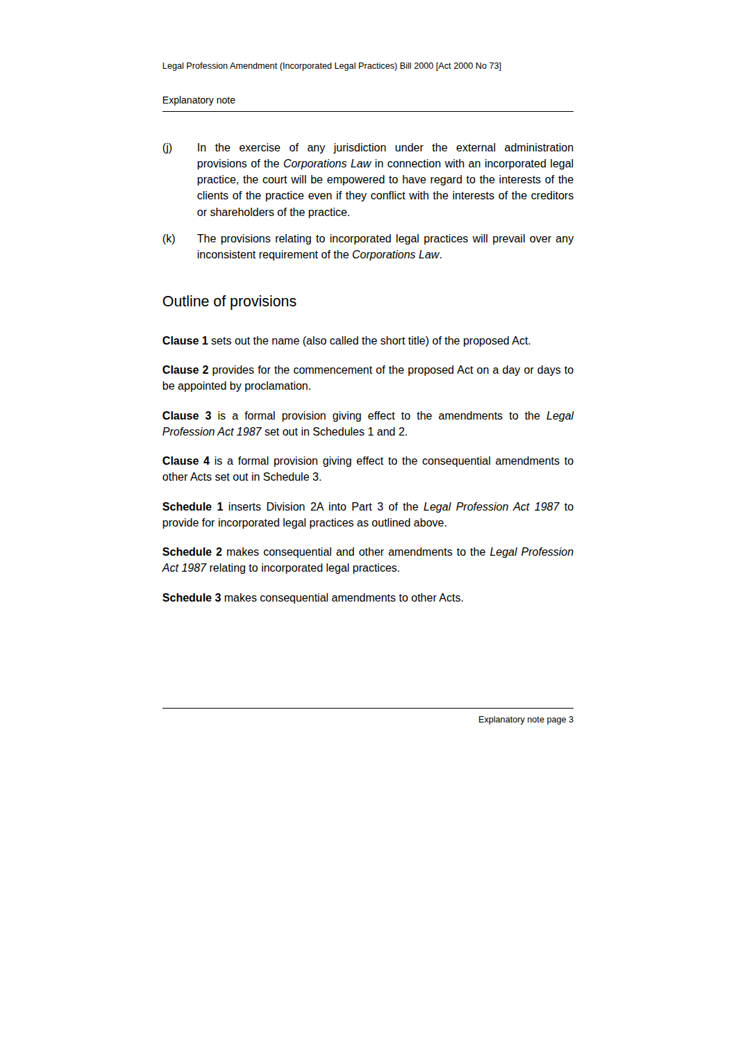Legal Profession Amendment (Incorporated Legal Practices) Bill 2000 [Act 2000 No 73]
Explanatory note
(j) In the exercise of any jurisdiction under the external administration provisions of the Corporations Law in connection with an incorporated legal practice, the court will be empowered to have regard to the interests of the clients of the practice even if they conflict with the interests of the creditors or shareholders of the practice.
(k) The provisions relating to incorporated legal practices will prevail over any inconsistent requirement of the Corporations Law.
Outline of provisions
Clause 1 sets out the name (also called the short title) of the proposed Act.
Clause 2 provides for the commencement of the proposed Act on a day or days to be appointed by proclamation.
Clause 3 is a formal provision giving effect to the amendments to the Legal Profession Act 1987 set out in Schedules 1 and 2.
Clause 4 is a formal provision giving effect to the consequential amendments to other Acts set out in Schedule 3.
Schedule 1 inserts Division 2A into Part 3 of the Legal Profession Act 1987 to provide for incorporated legal practices as outlined above.
Schedule 2 makes consequential and other amendments to the Legal Profession Act 1987 relating to incorporated legal practices.
Schedule 3 makes consequential amendments to other Acts.
Explanatory note page 3